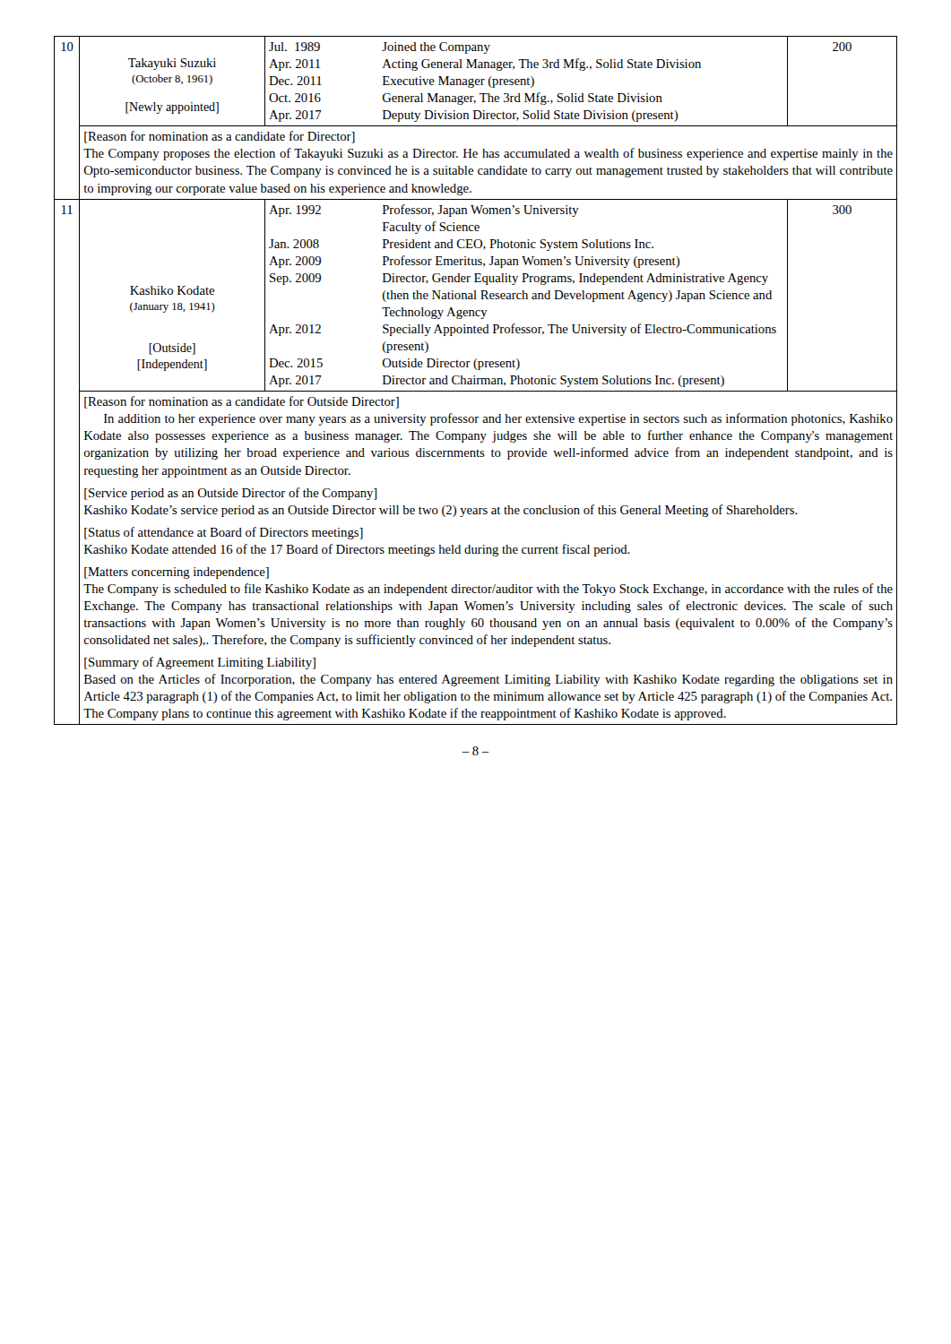| 10 | Takayuki Suzuki (October 8, 1961) [Newly appointed] | / Jul. 1989 / Joined the Company / / Apr. 2011 / Acting General Manager, The 3rd Mfg., Solid State Division / / Dec. 2011 / Executive Manager (present) / / Oct. 2016 / General Manager, The 3rd Mfg., Solid State Division / / Apr. 2017 / Deputy Division Director, Solid State Division (present) / | 200 |
| [Reason for nomination as a candidate for Director] The Company proposes the election of Takayuki Suzuki as a Director. He has accumulated a wealth of business experience and expertise mainly in the Opto-semiconductor business. The Company is convinced he is a suitable candidate to carry out management trusted by stakeholders that will contribute to improving our corporate value based on his experience and knowledge. |
| 11 | Kashiko Kodate (January 18, 1941) [Outside] [Independent] | / Apr. 1992 / Professor, Japan Women’s University Faculty of Science / / Jan. 2008 / President and CEO, Photonic System Solutions Inc. / / Apr. 2009 / Professor Emeritus, Japan Women’s University (present) / / Sep. 2009 / Director, Gender Equality Programs, Independent Administrative Agency (then the National Research and Development Agency) Japan Science and Technology Agency / / Apr. 2012 / Specially Appointed Professor, The University of Electro-Communications (present) / / Dec. 2015 / Outside Director (present) / / Apr. 2017 / Director and Chairman, Photonic System Solutions Inc. (present) / | 300 |
| [Reason for nomination as a candidate for Outside Director] In addition to her experience over many years as a university professor and her extensive expertise in sectors such as information photonics, Kashiko Kodate also possesses experience as a business manager. The Company judges she will be able to further enhance the Company's management organization by utilizing her broad experience and various discernments to provide well-informed advice from an independent standpoint, and is requesting her appointment as an Outside Director. [Service period as an Outside Director of the Company] Kashiko Kodate’s service period as an Outside Director will be two (2) years at the conclusion of this General Meeting of Shareholders. [Status of attendance at Board of Directors meetings] Kashiko Kodate attended 16 of the 17 Board of Directors meetings held during the current fiscal period. [Matters concerning independence] The Company is scheduled to file Kashiko Kodate as an independent director/auditor with the Tokyo Stock Exchange, in accordance with the rules of the Exchange. The Company has transactional relationships with Japan Women’s University including sales of electronic devices. The scale of such transactions with Japan Women’s University is no more than roughly 60 thousand yen on an annual basis (equivalent to 0.00% of the Company’s consolidated net sales),. Therefore, the Company is sufficiently convinced of her independent status. [Summary of Agreement Limiting Liability] Based on the Articles of Incorporation, the Company has entered Agreement Limiting Liability with Kashiko Kodate regarding the obligations set in Article 423 paragraph (1) of the Companies Act, to limit her obligation to the minimum allowance set by Article 425 paragraph (1) of the Companies Act. The Company plans to continue this agreement with Kashiko Kodate if the reappointment of Kashiko Kodate is approved. |
– 8 –